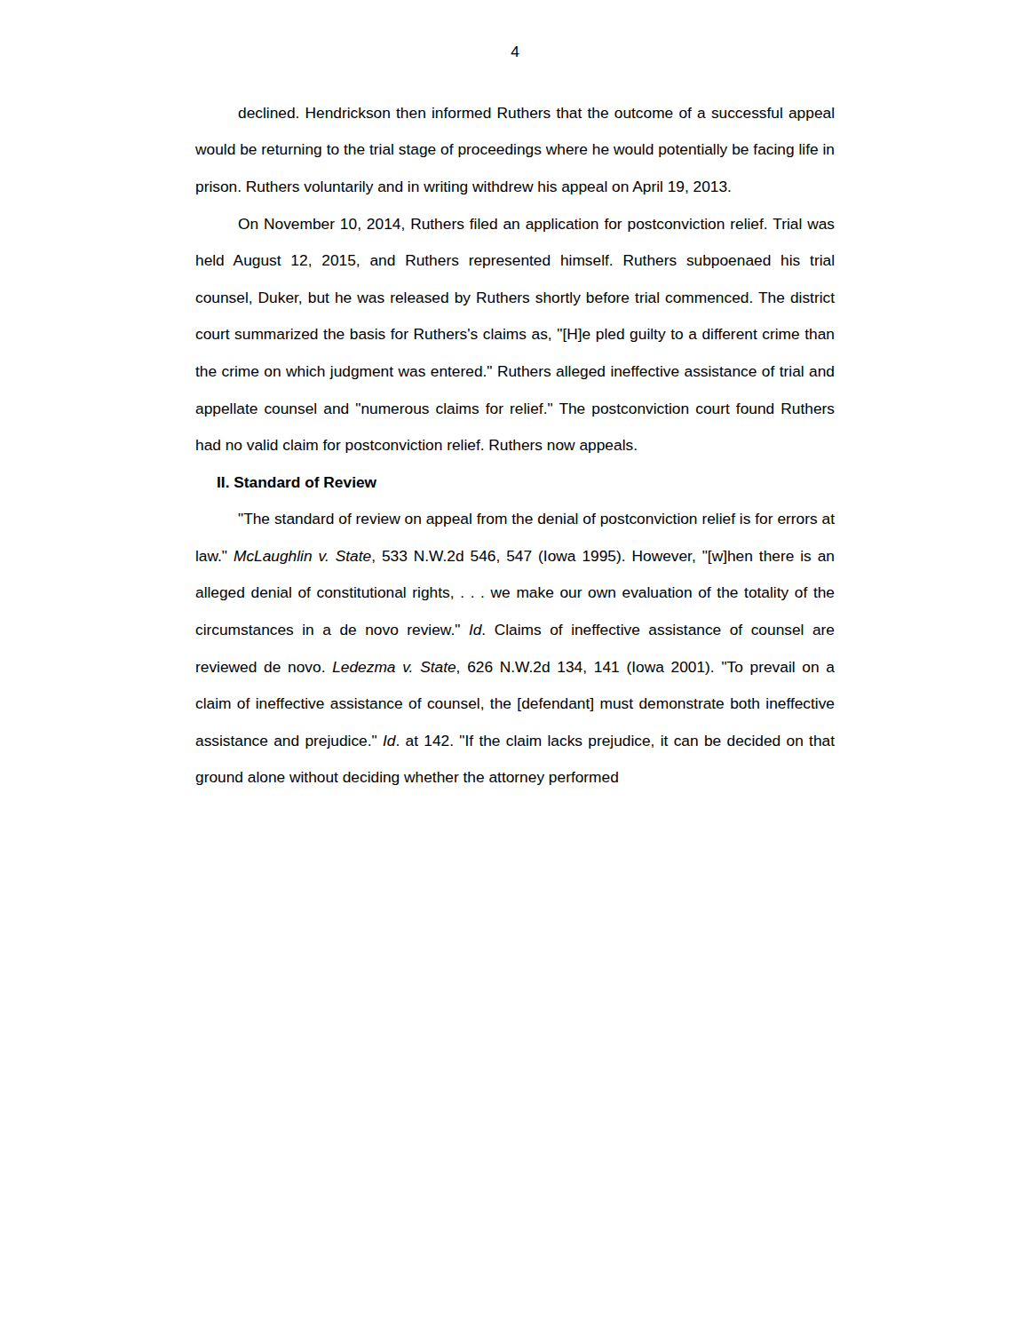4
declined. Hendrickson then informed Ruthers that the outcome of a successful appeal would be returning to the trial stage of proceedings where he would potentially be facing life in prison. Ruthers voluntarily and in writing withdrew his appeal on April 19, 2013.
On November 10, 2014, Ruthers filed an application for postconviction relief. Trial was held August 12, 2015, and Ruthers represented himself. Ruthers subpoenaed his trial counsel, Duker, but he was released by Ruthers shortly before trial commenced. The district court summarized the basis for Ruthers's claims as, "[H]e pled guilty to a different crime than the crime on which judgment was entered." Ruthers alleged ineffective assistance of trial and appellate counsel and "numerous claims for relief." The postconviction court found Ruthers had no valid claim for postconviction relief. Ruthers now appeals.
II. Standard of Review
"The standard of review on appeal from the denial of postconviction relief is for errors at law." McLaughlin v. State, 533 N.W.2d 546, 547 (Iowa 1995). However, "[w]hen there is an alleged denial of constitutional rights, . . . we make our own evaluation of the totality of the circumstances in a de novo review." Id. Claims of ineffective assistance of counsel are reviewed de novo. Ledezma v. State, 626 N.W.2d 134, 141 (Iowa 2001). "To prevail on a claim of ineffective assistance of counsel, the [defendant] must demonstrate both ineffective assistance and prejudice." Id. at 142. "If the claim lacks prejudice, it can be decided on that ground alone without deciding whether the attorney performed